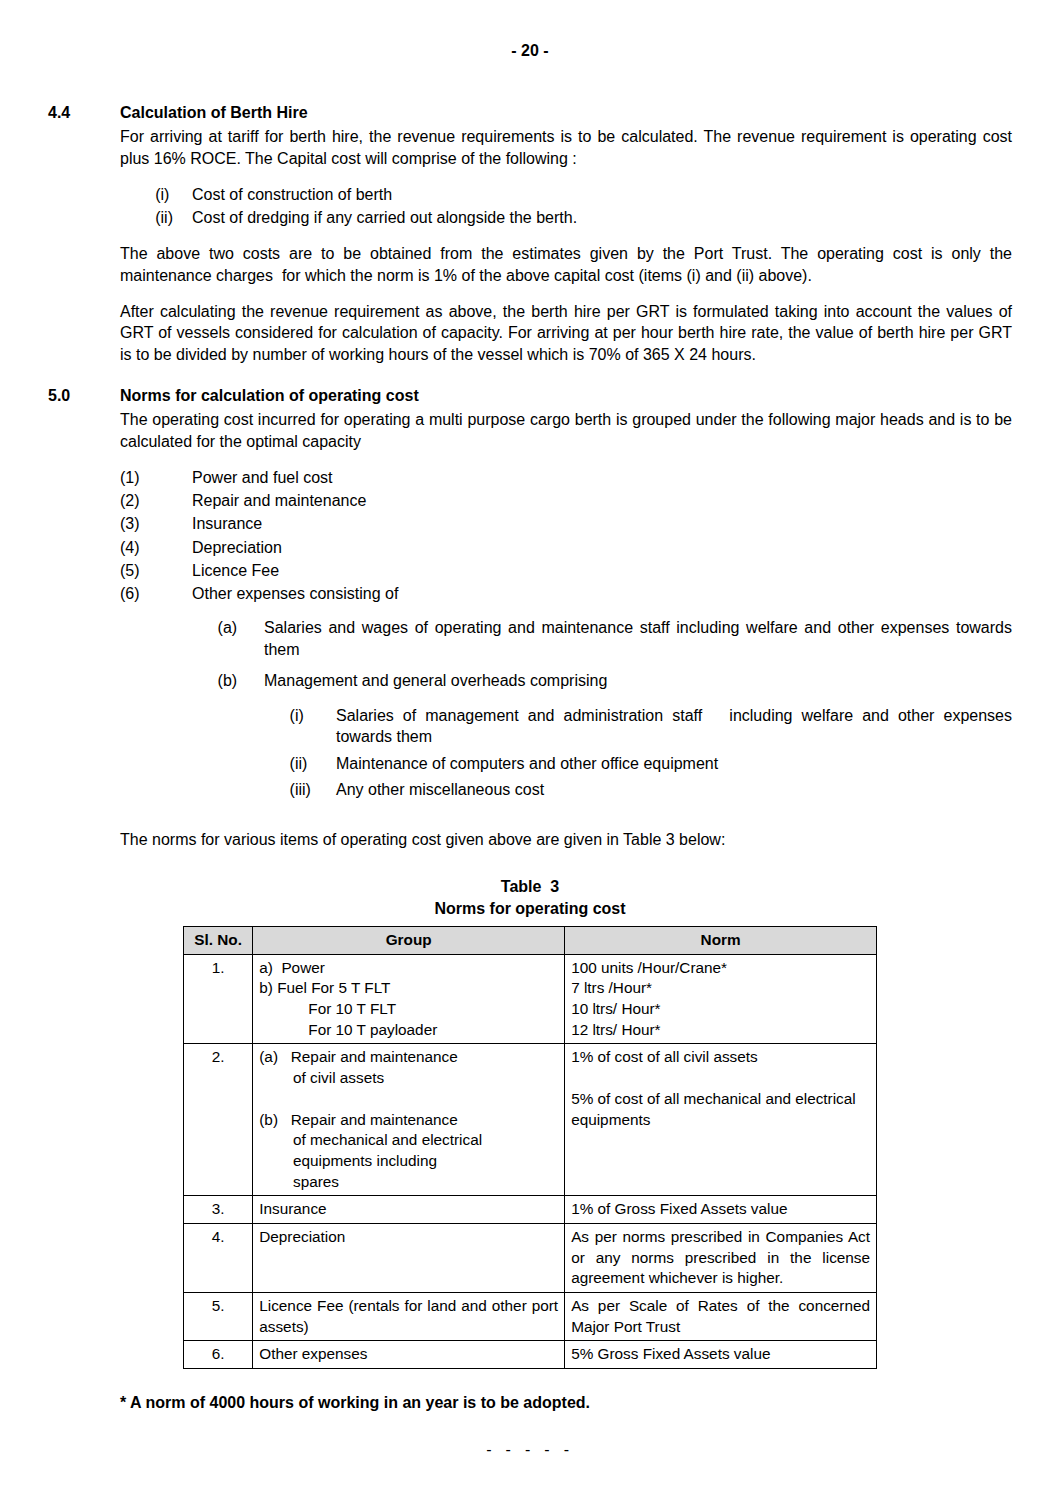- 20 -
4.4 Calculation of Berth Hire
For arriving at tariff for berth hire, the revenue requirements is to be calculated. The revenue requirement is operating cost plus 16% ROCE. The Capital cost will comprise of the following :
(i) Cost of construction of berth
(ii) Cost of dredging if any carried out alongside the berth.
The above two costs are to be obtained from the estimates given by the Port Trust. The operating cost is only the maintenance charges for which the norm is 1% of the above capital cost (items (i) and (ii) above).
After calculating the revenue requirement as above, the berth hire per GRT is formulated taking into account the values of GRT of vessels considered for calculation of capacity. For arriving at per hour berth hire rate, the value of berth hire per GRT is to be divided by number of working hours of the vessel which is 70% of 365 X 24 hours.
5.0 Norms for calculation of operating cost
The operating cost incurred for operating a multi purpose cargo berth is grouped under the following major heads and is to be calculated for the optimal capacity
(1) Power and fuel cost
(2) Repair and maintenance
(3) Insurance
(4) Depreciation
(5) Licence Fee
(6) Other expenses consisting of
(a) Salaries and wages of operating and maintenance staff including welfare and other expenses towards them
(b) Management and general overheads comprising
(i) Salaries of management and administration staff including welfare and other expenses towards them
(ii) Maintenance of computers and other office equipment
(iii) Any other miscellaneous cost
The norms for various items of operating cost given above are given in Table 3 below:
Table 3
Norms for operating cost
| Sl. No. | Group | Norm |
| --- | --- | --- |
| 1. | a) Power b) Fuel For 5 T FLT For 10 T FLT For 10 T payloader | 100 units /Hour/Crane* 7 ltrs /Hour* 10 ltrs/ Hour* 12 ltrs/ Hour* |
| 2. | (a) Repair and maintenance of civil assets (b) Repair and maintenance of mechanical and electrical equipments including spares | 1% of cost of all civil assets 5% of cost of all mechanical and electrical equipments |
| 3. | Insurance | 1% of Gross Fixed Assets value |
| 4. | Depreciation | As per norms prescribed in Companies Act or any norms prescribed in the license agreement whichever is higher. |
| 5. | Licence Fee (rentals for land and other port assets) | As per Scale of Rates of the concerned Major Port Trust |
| 6. | Other expenses | 5% Gross Fixed Assets value |
* A norm of 4000 hours of working in an year is to be adopted.
- - - - -